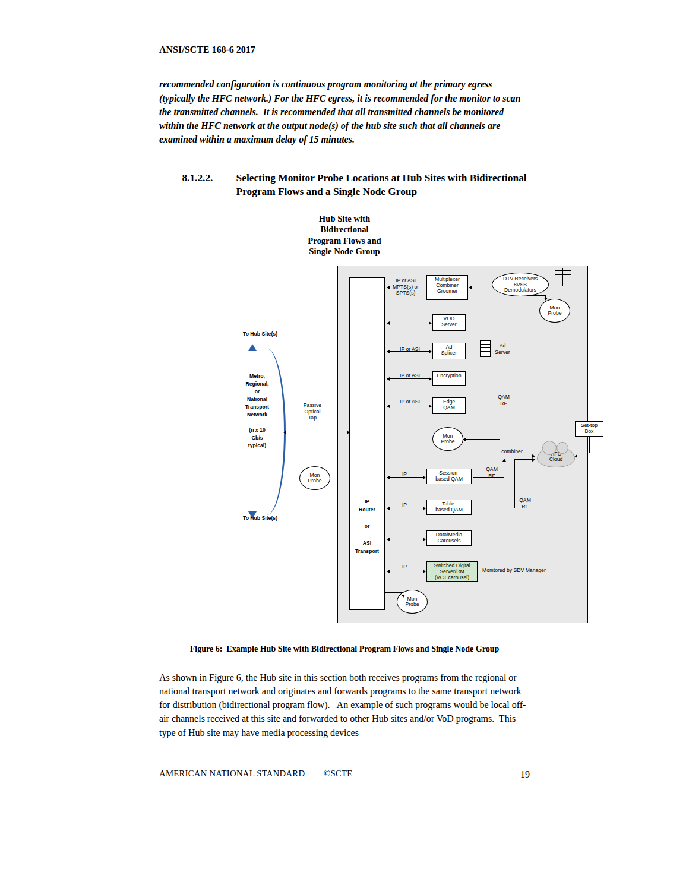ANSI/SCTE 168-6 2017
recommended configuration is continuous program monitoring at the primary egress (typically the HFC network.) For the HFC egress, it is recommended for the monitor to scan the transmitted channels. It is recommended that all transmitted channels be monitored within the HFC network at the output node(s) of the hub site such that all channels are examined within a maximum delay of 15 minutes.
8.1.2.2. Selecting Monitor Probe Locations at Hub Sites with Bidirectional Program Flows and a Single Node Group
Hub Site with
Bidirectional
Program Flows and
Single Node Group
IP
Router
or
ASI
Transport
DTV Receivers
8VSB
Demodulators
Multiplexer
Combiner
Groomer
IP or ASI
MPTS(s) or
SPTS(s)
Mon
Probe
VOD
Server
Ad
Splicer
IP or ASI
Ad
Server
Encryption
IP or ASI
Edge
QAM
IP or ASI
QAM
RF
Mon
Probe
combiner
HFC
Cloud
Set-top
Box
Session-
based QAM
IP
QAM
RF
Table-
based QAM
IP
QAM
RF
Data/Media
Carousels
Switched Digital
Server/RM
(VCT carousel)
IP
Monitored by SDV Manager
Mon
Probe
To Hub Site(s)
To Hub Site(s)
Metro,
Regional,
or
National
Transport
Network
(n x 10
Gb/s
typical)
Passive
Optical
Tap
Mon
Probe
Figure 6: Example Hub Site with Bidirectional Program Flows and Single Node Group
As shown in Figure 6, the Hub site in this section both receives programs from the regional or national transport network and originates and forwards programs to the same transport network for distribution (bidirectional program flow). An example of such programs would be local off-air channels received at this site and forwarded to other Hub sites and/or VoD programs. This type of Hub site may have media processing devices
AMERICAN NATIONAL STANDARD ©SCTE 19